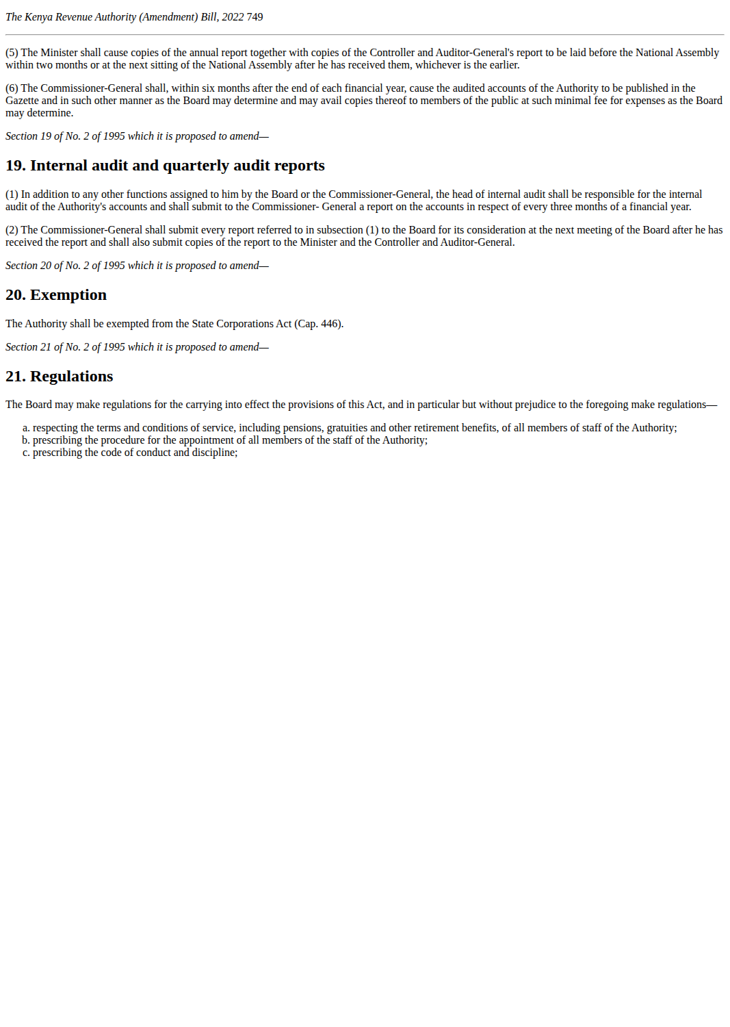The Kenya Revenue Authority (Amendment) Bill, 2022 749
(5) The Minister shall cause copies of the annual report together with copies of the Controller and Auditor-General's report to be laid before the National Assembly within two months or at the next sitting of the National Assembly after he has received them, whichever is the earlier.
(6) The Commissioner-General shall, within six months after the end of each financial year, cause the audited accounts of the Authority to be published in the Gazette and in such other manner as the Board may determine and may avail copies thereof to members of the public at such minimal fee for expenses as the Board may determine.
Section 19 of No. 2 of 1995 which it is proposed to amend—
19. Internal audit and quarterly audit reports
(1) In addition to any other functions assigned to him by the Board or the Commissioner-General, the head of internal audit shall be responsible for the internal audit of the Authority's accounts and shall submit to the Commissioner- General a report on the accounts in respect of every three months of a financial year.
(2) The Commissioner-General shall submit every report referred to in subsection (1) to the Board for its consideration at the next meeting of the Board after he has received the report and shall also submit copies of the report to the Minister and the Controller and Auditor-General.
Section 20 of No. 2 of 1995 which it is proposed to amend—
20. Exemption
The Authority shall be exempted from the State Corporations Act (Cap. 446).
Section 21 of No. 2 of 1995 which it is proposed to amend—
21. Regulations
The Board may make regulations for the carrying into effect the provisions of this Act, and in particular but without prejudice to the foregoing make regulations—
respecting the terms and conditions of service, including pensions, gratuities and other retirement benefits, of all members of staff of the Authority;
prescribing the procedure for the appointment of all members of the staff of the Authority;
prescribing the code of conduct and discipline;